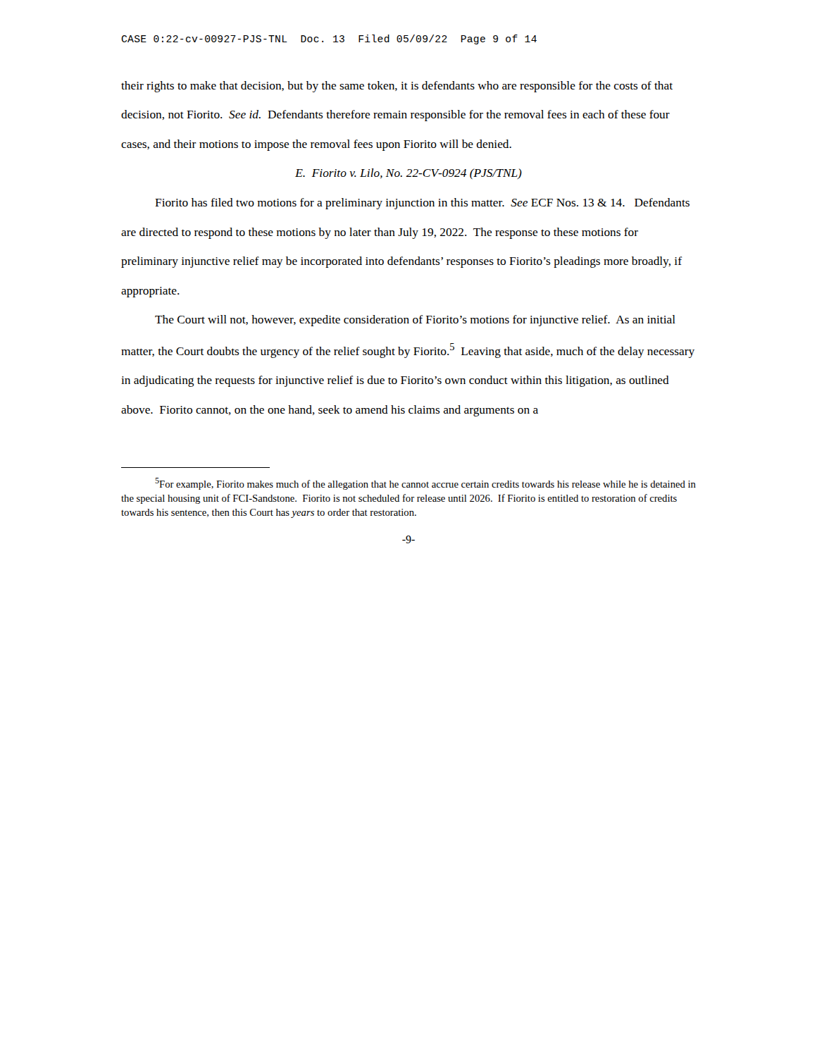CASE 0:22-cv-00927-PJS-TNL Doc. 13 Filed 05/09/22 Page 9 of 14
their rights to make that decision, but by the same token, it is defendants who are responsible for the costs of that decision, not Fiorito. See id. Defendants therefore remain responsible for the removal fees in each of these four cases, and their motions to impose the removal fees upon Fiorito will be denied.
E. Fiorito v. Lilo, No. 22‑CV‑0924 (PJS/TNL)
Fiorito has filed two motions for a preliminary injunction in this matter. See ECF Nos. 13 & 14. Defendants are directed to respond to these motions by no later than July 19, 2022. The response to these motions for preliminary injunctive relief may be incorporated into defendants’ responses to Fiorito’s pleadings more broadly, if appropriate.
The Court will not, however, expedite consideration of Fiorito’s motions for injunctive relief. As an initial matter, the Court doubts the urgency of the relief sought by Fiorito.5 Leaving that aside, much of the delay necessary in adjudicating the requests for injunctive relief is due to Fiorito’s own conduct within this litigation, as outlined above. Fiorito cannot, on the one hand, seek to amend his claims and arguments on a
5For example, Fiorito makes much of the allegation that he cannot accrue certain credits towards his release while he is detained in the special housing unit of FCI‑Sandstone. Fiorito is not scheduled for release until 2026. If Fiorito is entitled to restoration of credits towards his sentence, then this Court has years to order that restoration.
-9-